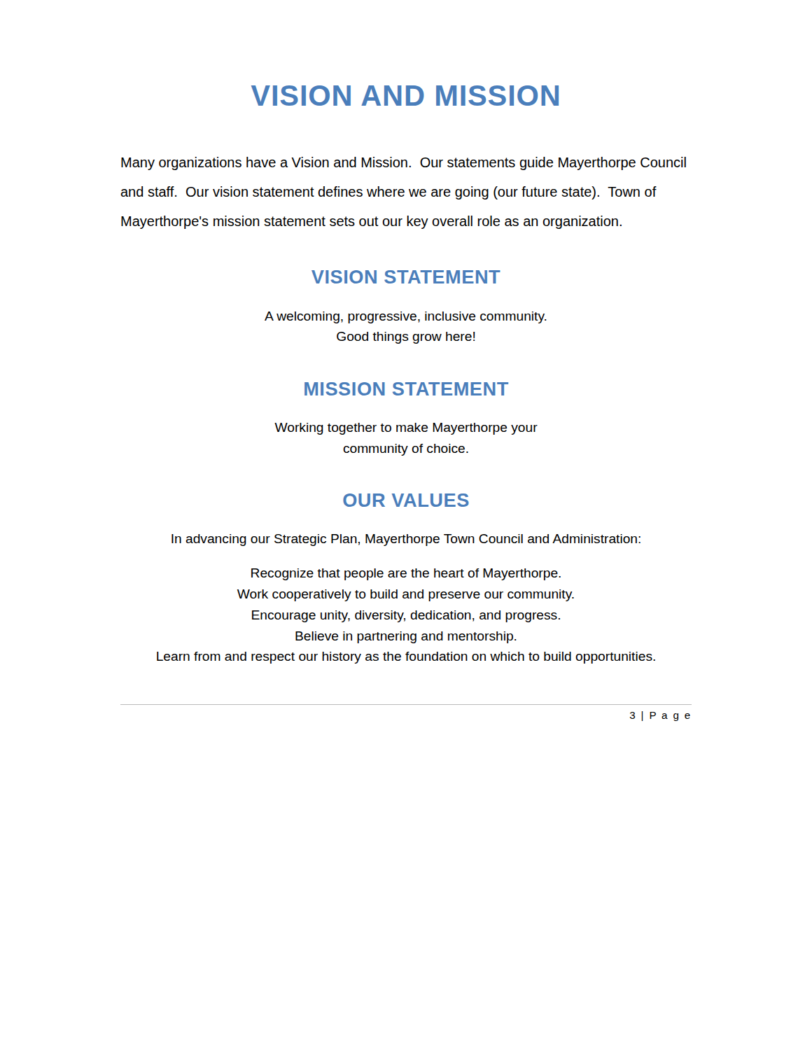VISION AND MISSION
Many organizations have a Vision and Mission. Our statements guide Mayerthorpe Council and staff. Our vision statement defines where we are going (our future state). Town of Mayerthorpe's mission statement sets out our key overall role as an organization.
VISION STATEMENT
A welcoming, progressive, inclusive community.
Good things grow here!
MISSION STATEMENT
Working together to make Mayerthorpe your
community of choice.
OUR VALUES
In advancing our Strategic Plan, Mayerthorpe Town Council and Administration:
Recognize that people are the heart of Mayerthorpe.
Work cooperatively to build and preserve our community.
Encourage unity, diversity, dedication, and progress.
Believe in partnering and mentorship.
Learn from and respect our history as the foundation on which to build opportunities.
3 | P a g e